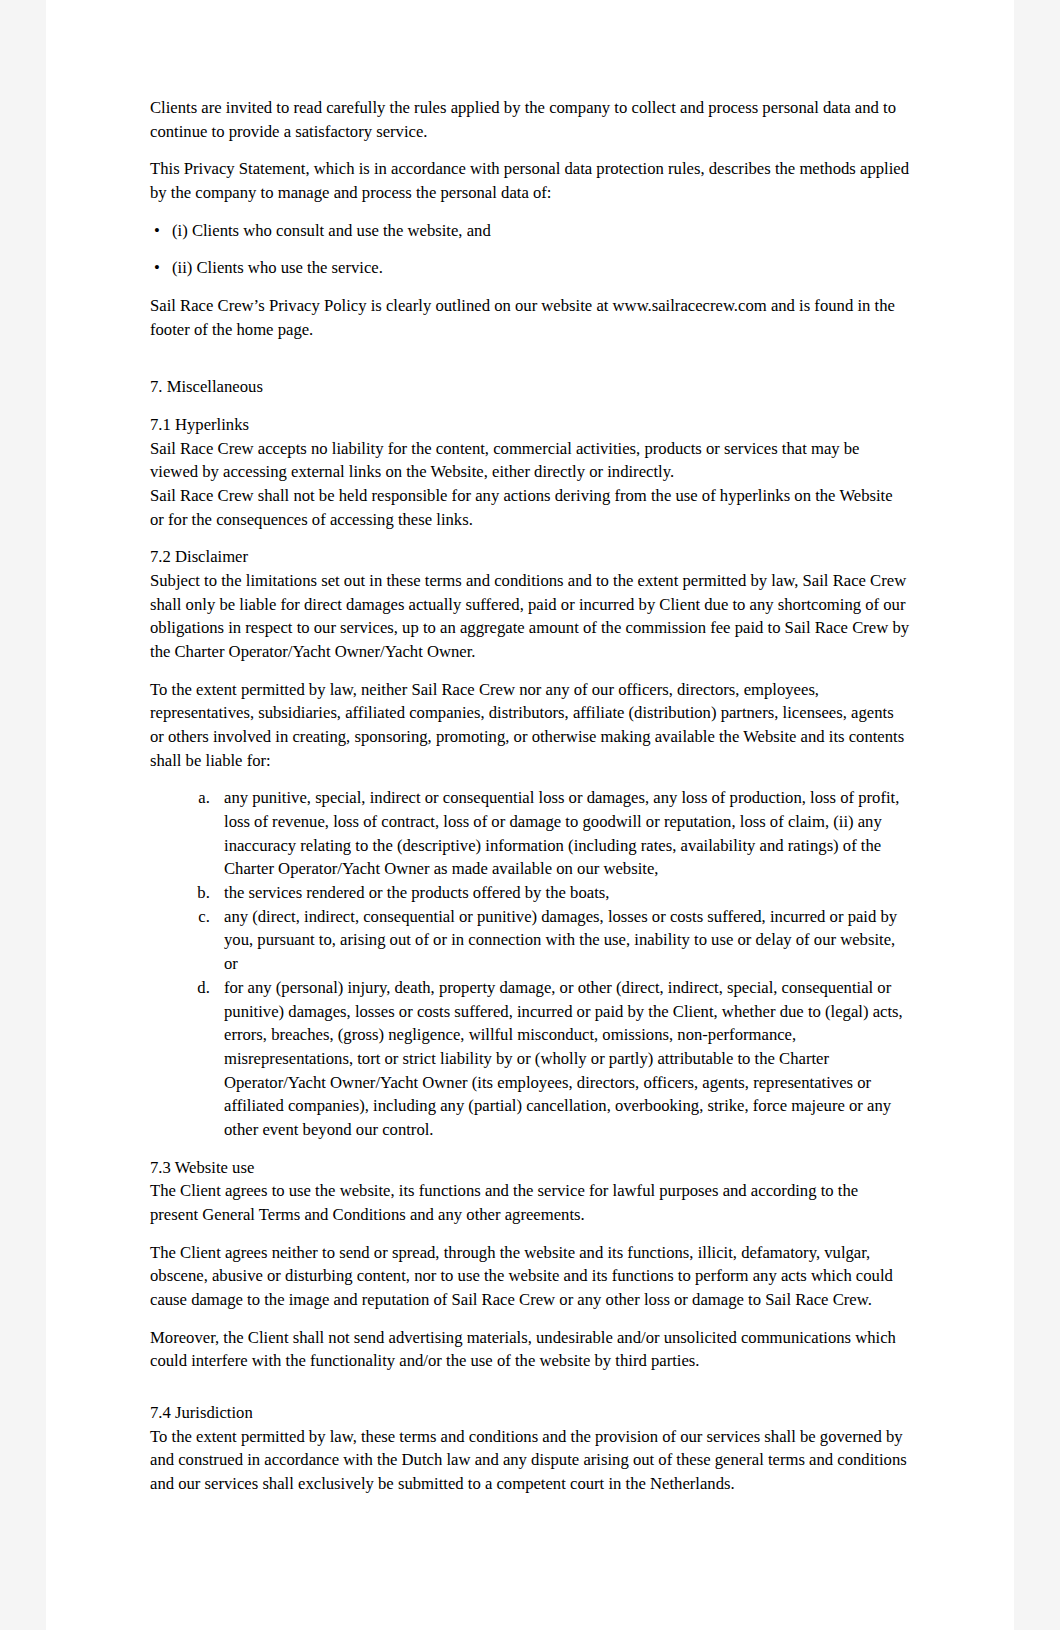Clients are invited to read carefully the rules applied by the company to collect and process personal data and to continue to provide a satisfactory service.
This Privacy Statement, which is in accordance with personal data protection rules, describes the methods applied by the company to manage and process the personal data of:
(i) Clients who consult and use the website, and
(ii) Clients who use the service.
Sail Race Crew’s Privacy Policy is clearly outlined on our website at www.sailracecrew.com and is found in the footer of the home page.
7. Miscellaneous
7.1 Hyperlinks
Sail Race Crew accepts no liability for the content, commercial activities, products or services that may be viewed by accessing external links on the Website, either directly or indirectly.
Sail Race Crew shall not be held responsible for any actions deriving from the use of hyperlinks on the Website or for the consequences of accessing these links.
7.2 Disclaimer
Subject to the limitations set out in these terms and conditions and to the extent permitted by law, Sail Race Crew shall only be liable for direct damages actually suffered, paid or incurred by Client due to any shortcoming of our obligations in respect to our services, up to an aggregate amount of the commission fee paid to Sail Race Crew by the Charter Operator/Yacht Owner/Yacht Owner.
To the extent permitted by law, neither Sail Race Crew nor any of our officers, directors, employees, representatives, subsidiaries, affiliated companies, distributors, affiliate (distribution) partners, licensees, agents or others involved in creating, sponsoring, promoting, or otherwise making available the Website and its contents shall be liable for:
any punitive, special, indirect or consequential loss or damages, any loss of production, loss of profit, loss of revenue, loss of contract, loss of or damage to goodwill or reputation, loss of claim, (ii) any inaccuracy relating to the (descriptive) information (including rates, availability and ratings) of the Charter Operator/Yacht Owner as made available on our website,
the services rendered or the products offered by the boats,
any (direct, indirect, consequential or punitive) damages, losses or costs suffered, incurred or paid by you, pursuant to, arising out of or in connection with the use, inability to use or delay of our website, or
for any (personal) injury, death, property damage, or other (direct, indirect, special, consequential or punitive) damages, losses or costs suffered, incurred or paid by the Client, whether due to (legal) acts, errors, breaches, (gross) negligence, willful misconduct, omissions, non-performance, misrepresentations, tort or strict liability by or (wholly or partly) attributable to the Charter Operator/Yacht Owner/Yacht Owner (its employees, directors, officers, agents, representatives or affiliated companies), including any (partial) cancellation, overbooking, strike, force majeure or any other event beyond our control.
7.3 Website use
The Client agrees to use the website, its functions and the service for lawful purposes and according to the present General Terms and Conditions and any other agreements.
The Client agrees neither to send or spread, through the website and its functions, illicit, defamatory, vulgar, obscene, abusive or disturbing content, nor to use the website and its functions to perform any acts which could cause damage to the image and reputation of Sail Race Crew or any other loss or damage to Sail Race Crew.
Moreover, the Client shall not send advertising materials, undesirable and/or unsolicited communications which could interfere with the functionality and/or the use of the website by third parties.
7.4 Jurisdiction
To the extent permitted by law, these terms and conditions and the provision of our services shall be governed by and construed in accordance with the Dutch law and any dispute arising out of these general terms and conditions and our services shall exclusively be submitted to a competent court in the Netherlands.